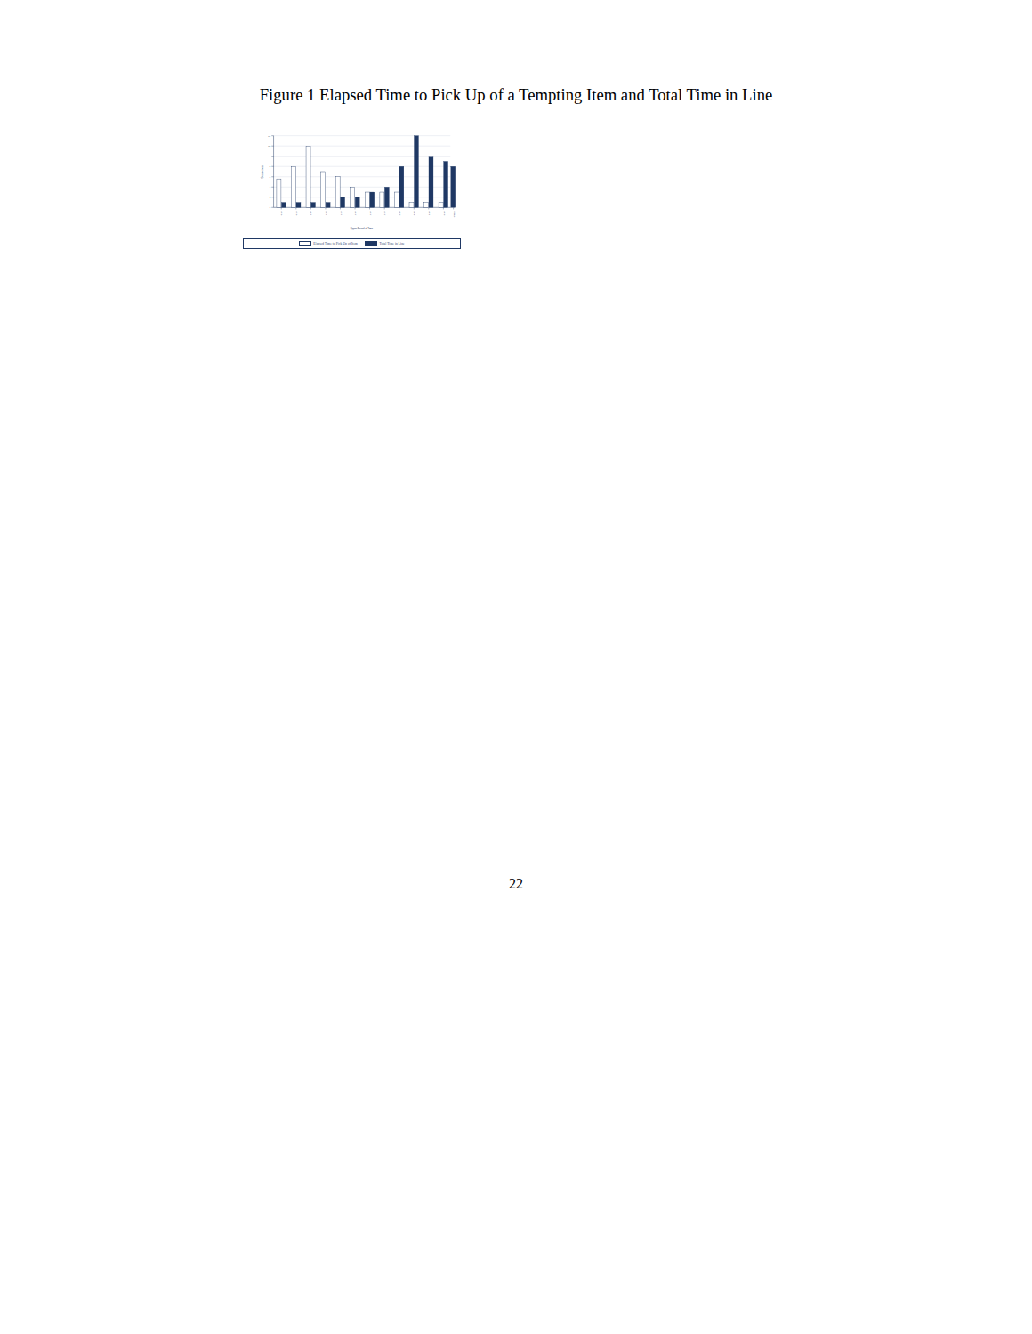Figure 1 Elapsed Time to Pick Up of a Tempting Item and Total Time in Line
0 2 4 6 8 10 12 14 Occurrences 0:20 0:40 1:00 1:20 1:40 2:00 2:20 2:40 3:00 4:00 5:00 6:00 longer Upper Bound of Time
Elapsed Time to Pick Up of Item Total Time in Line
22